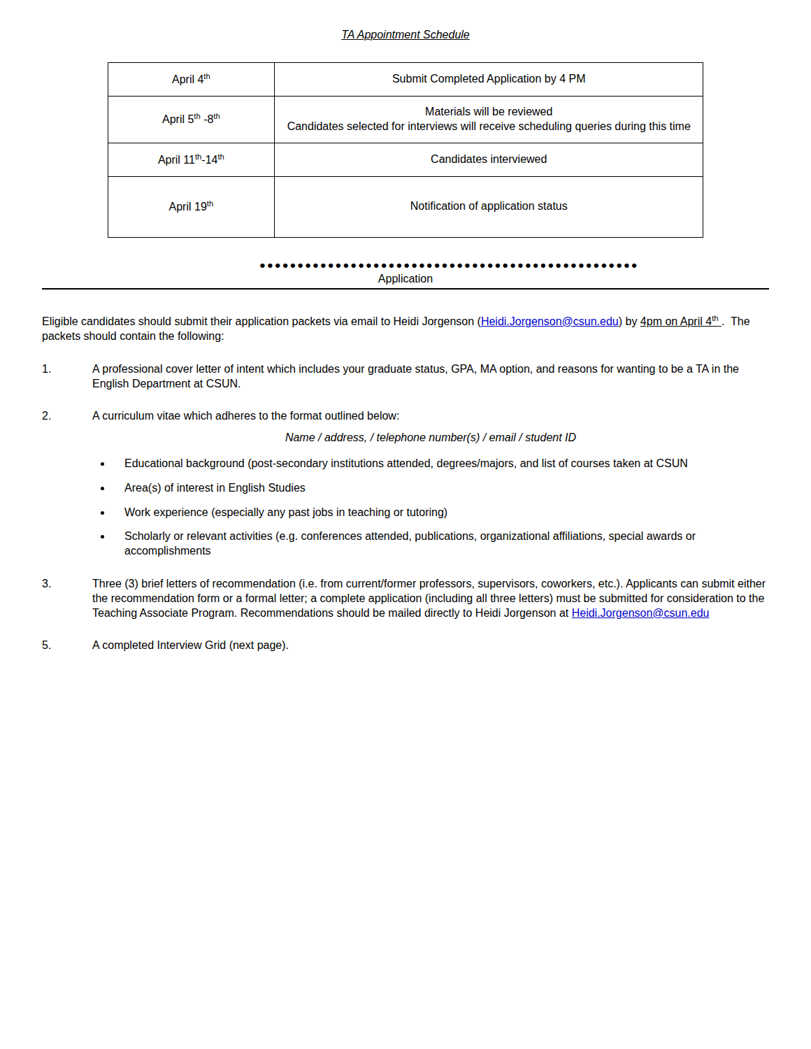TA Appointment Schedule
| April 4 th | Submit Completed Application by 4 PM |
| April 5 th -8 th | Materials will be reviewed Candidates selected for interviews will receive scheduling queries during this time |
| April 11 th -14 th | Candidates interviewed |
| April 19 th | Notification of application status |
●●●●●●●●●●●●●●●●●●●●●●●●●●●●●●●●●●●●●●●●●●●●●●●●●●
Application
Eligible candidates should submit their application packets via email to Heidi Jorgenson (Heidi.Jorgenson@csun.edu) by 4pm on April 4th . The packets should contain the following:
A professional cover letter of intent which includes your graduate status, GPA, MA option, and reasons for wanting to be a TA in the English Department at CSUN.
A curriculum vitae which adheres to the format outlined below:
Name / address, / telephone number(s) / email / student ID
Educational background (post-secondary institutions attended, degrees/majors, and list of courses taken at CSUN
Area(s) of interest in English Studies
Work experience (especially any past jobs in teaching or tutoring)
Scholarly or relevant activities (e.g. conferences attended, publications, organizational affiliations, special awards or accomplishments
Three (3) brief letters of recommendation (i.e. from current/former professors, supervisors, coworkers, etc.). Applicants can submit either the recommendation form or a formal letter; a complete application (including all three letters) must be submitted for consideration to the Teaching Associate Program. Recommendations should be mailed directly to Heidi Jorgenson at Heidi.Jorgenson@csun.edu
A completed Interview Grid (next page).